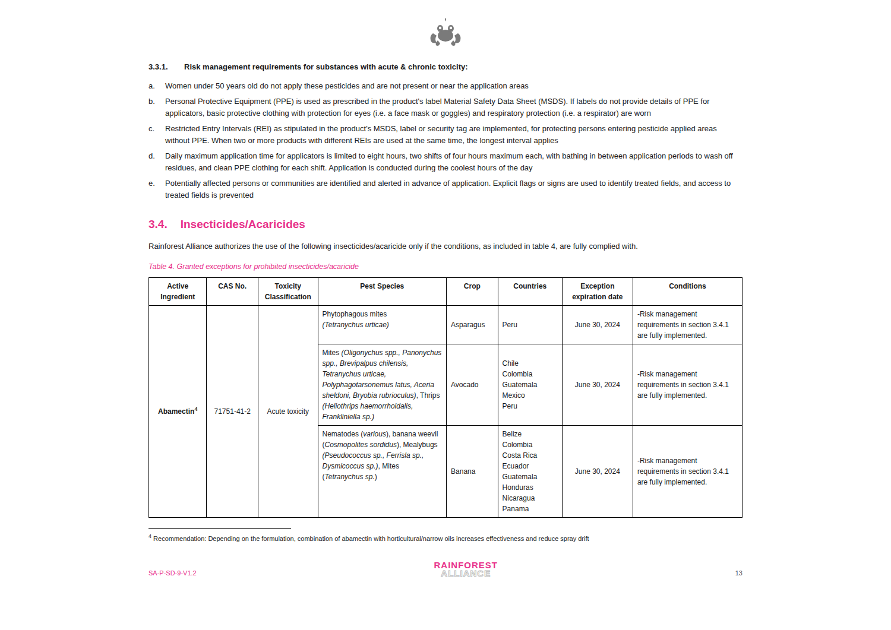3.3.1. Risk management requirements for substances with acute & chronic toxicity:
a. Women under 50 years old do not apply these pesticides and are not present or near the application areas
b. Personal Protective Equipment (PPE) is used as prescribed in the product's label Material Safety Data Sheet (MSDS). If labels do not provide details of PPE for applicators, basic protective clothing with protection for eyes (i.e. a face mask or goggles) and respiratory protection (i.e. a respirator) are worn
c. Restricted Entry Intervals (REI) as stipulated in the product's MSDS, label or security tag are implemented, for protecting persons entering pesticide applied areas without PPE. When two or more products with different REIs are used at the same time, the longest interval applies
d. Daily maximum application time for applicators is limited to eight hours, two shifts of four hours maximum each, with bathing in between application periods to wash off residues, and clean PPE clothing for each shift. Application is conducted during the coolest hours of the day
e. Potentially affected persons or communities are identified and alerted in advance of application. Explicit flags or signs are used to identify treated fields, and access to treated fields is prevented
3.4. Insecticides/Acaricides
Rainforest Alliance authorizes the use of the following insecticides/acaricide only if the conditions, as included in table 4, are fully complied with.
Table 4. Granted exceptions for prohibited insecticides/acaricide
| Active Ingredient | CAS No. | Toxicity Classification | Pest Species | Crop | Countries | Exception expiration date | Conditions |
| --- | --- | --- | --- | --- | --- | --- | --- |
| Abamectin 4 | 71751-41-2 | Acute toxicity | Phytophagous mites (Tetranychus urticae) | Asparagus | Peru | June 30, 2024 | -Risk management requirements in section 3.4.1 are fully implemented. |
| Mites (Oligonychus spp., Panonychus spp., Brevipalpus chilensis, Tetranychus urticae, Polyphagotarsonemus latus, Aceria sheldoni, Bryobia rubrioculus) , Thrips (Heliothrips haemorrhoidalis, Frankliniella sp.) | Avocado | Chile Colombia Guatemala Mexico Peru | June 30, 2024 | -Risk management requirements in section 3.4.1 are fully implemented. |
| Nematodes ( various ), banana weevil ( Cosmopolites sordidus ), Mealybugs (Pseudococcus sp., Ferrisla sp., Dysmicoccus sp.) , Mites ( Tetranychus sp. ) | Banana | Belize Colombia Costa Rica Ecuador Guatemala Honduras Nicaragua Panama | June 30, 2024 | -Risk management requirements in section 3.4.1 are fully implemented. |
4 Recommendation: Depending on the formulation, combination of abamectin with horticultural/narrow oils increases effectiveness and reduce spray drift
SA-P-SD-9-V1.2
RAINFOREST
ALLIANCE
13